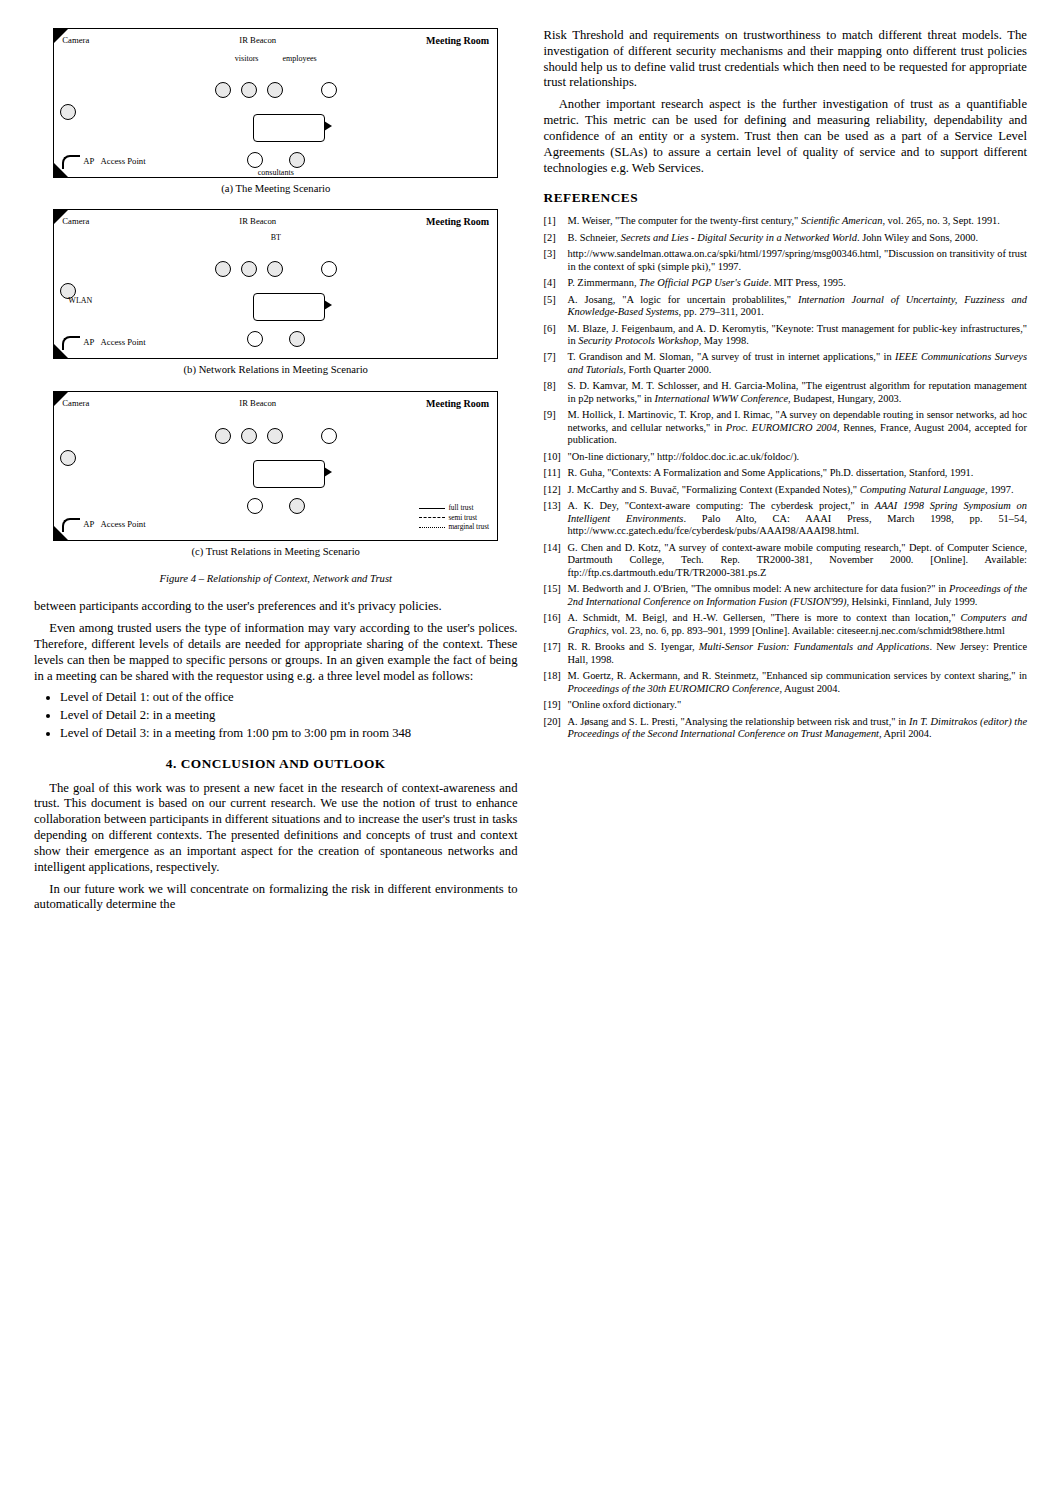Camera IR Beacon Meeting Room
visitors employees
consultants
AP Access Point
(a) The Meeting Scenario
Camera IR Beacon Meeting Room
BT
WLAN
AP Access Point
(b) Network Relations in Meeting Scenario
Camera IR Beacon Meeting Room
AP Access Point
full trust
semi trust
marginal trust
(c) Trust Relations in Meeting Scenario
Figure 4 – Relationship of Context, Network and Trust
between participants according to the user's preferences and it's privacy policies.
Even among trusted users the type of information may vary according to the user's polices. Therefore, different levels of details are needed for appropriate sharing of the context. These levels can then be mapped to specific persons or groups. In an given example the fact of being in a meeting can be shared with the requestor using e.g. a three level model as follows:
Level of Detail 1: out of the office
Level of Detail 2: in a meeting
Level of Detail 3: in a meeting from 1:00 pm to 3:00 pm in room 348
4. CONCLUSION AND OUTLOOK
The goal of this work was to present a new facet in the research of context-awareness and trust. This document is based on our current research. We use the notion of trust to enhance collaboration between participants in different situations and to increase the user's trust in tasks depending on different contexts. The presented definitions and concepts of trust and context show their emergence as an important aspect for the creation of spontaneous networks and intelligent applications, respectively.
In our future work we will concentrate on formalizing the risk in different environments to automatically determine the
Risk Threshold and requirements on trustworthiness to match different threat models. The investigation of different security mechanisms and their mapping onto different trust policies should help us to define valid trust credentials which then need to be requested for appropriate trust relationships.
Another important research aspect is the further investigation of trust as a quantifiable metric. This metric can be used for defining and measuring reliability, dependability and confidence of an entity or a system. Trust then can be used as a part of a Service Level Agreements (SLAs) to assure a certain level of quality of service and to support different technologies e.g. Web Services.
REFERENCES
M. Weiser, "The computer for the twenty-first century," Scientific American, vol. 265, no. 3, Sept. 1991.
B. Schneier, Secrets and Lies - Digital Security in a Networked World. John Wiley and Sons, 2000.
http://www.sandelman.ottawa.on.ca/spki/html/1997/spring/msg00346.html, "Discussion on transitivity of trust in the context of spki (simple pki)," 1997.
P. Zimmermann, The Official PGP User's Guide. MIT Press, 1995.
A. Josang, "A logic for uncertain probablilites," Internation Journal of Uncertainty, Fuzziness and Knowledge-Based Systems, pp. 279–311, 2001.
M. Blaze, J. Feigenbaum, and A. D. Keromytis, "Keynote: Trust management for public-key infrastructures," in Security Protocols Workshop, May 1998.
T. Grandison and M. Sloman, "A survey of trust in internet applications," in IEEE Communications Surveys and Tutorials, Forth Quarter 2000.
S. D. Kamvar, M. T. Schlosser, and H. Garcia-Molina, "The eigentrust algorithm for reputation management in p2p networks," in International WWW Conference, Budapest, Hungary, 2003.
M. Hollick, I. Martinovic, T. Krop, and I. Rimac, "A survey on dependable routing in sensor networks, ad hoc networks, and cellular networks," in Proc. EUROMICRO 2004, Rennes, France, August 2004, accepted for publication.
"On-line dictionary," http://foldoc.doc.ic.ac.uk/foldoc/).
R. Guha, "Contexts: A Formalization and Some Applications," Ph.D. dissertation, Stanford, 1991.
J. McCarthy and S. Buvač, "Formalizing Context (Expanded Notes)," Computing Natural Language, 1997.
A. K. Dey, "Context-aware computing: The cyberdesk project," in AAAI 1998 Spring Symposium on Intelligent Environments. Palo Alto, CA: AAAI Press, March 1998, pp. 51–54, http://www.cc.gatech.edu/fce/cyberdesk/pubs/AAAI98/AAAI98.html.
G. Chen and D. Kotz, "A survey of context-aware mobile computing research," Dept. of Computer Science, Dartmouth College, Tech. Rep. TR2000-381, November 2000. [Online]. Available: ftp://ftp.cs.dartmouth.edu/TR/TR2000-381.ps.Z
M. Bedworth and J. O'Brien, "The omnibus model: A new architecture for data fusion?" in Proceedings of the 2nd International Conference on Information Fusion (FUSION'99), Helsinki, Finnland, July 1999.
A. Schmidt, M. Beigl, and H.-W. Gellersen, "There is more to context than location," Computers and Graphics, vol. 23, no. 6, pp. 893–901, 1999 [Online]. Available: citeseer.nj.nec.com/schmidt98there.html
R. R. Brooks and S. Iyengar, Multi-Sensor Fusion: Fundamentals and Applications. New Jersey: Prentice Hall, 1998.
M. Goertz, R. Ackermann, and R. Steinmetz, "Enhanced sip communication services by context sharing," in Proceedings of the 30th EUROMICRO Conference, August 2004.
"Online oxford dictionary."
A. Jøsang and S. L. Presti, "Analysing the relationship between risk and trust," in In T. Dimitrakos (editor) the Proceedings of the Second International Conference on Trust Management, April 2004.